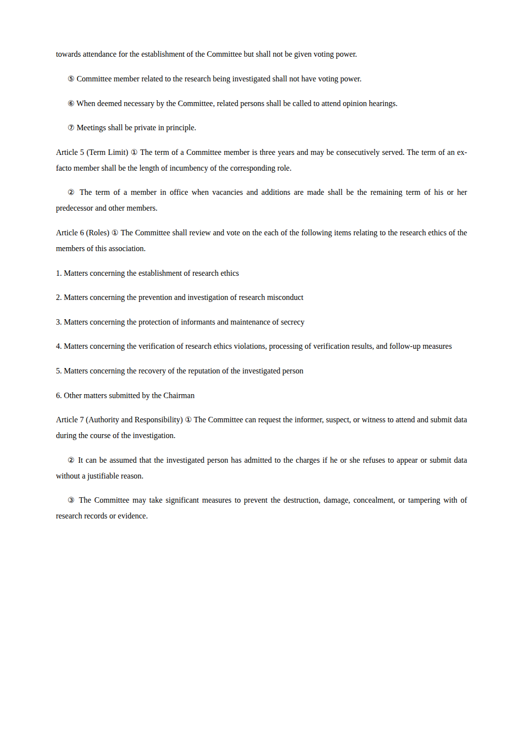towards attendance for the establishment of the Committee but shall not be given voting power.
⑤ Committee member related to the research being investigated shall not have voting power.
⑥ When deemed necessary by the Committee, related persons shall be called to attend opinion hearings.
⑦ Meetings shall be private in principle.
Article 5 (Term Limit) ① The term of a Committee member is three years and may be consecutively served. The term of an ex-facto member shall be the length of incumbency of the corresponding role.
② The term of a member in office when vacancies and additions are made shall be the remaining term of his or her predecessor and other members.
Article 6 (Roles) ① The Committee shall review and vote on the each of the following items relating to the research ethics of the members of this association.
1. Matters concerning the establishment of research ethics
2. Matters concerning the prevention and investigation of research misconduct
3. Matters concerning the protection of informants and maintenance of secrecy
4. Matters concerning the verification of research ethics violations, processing of verification results, and follow-up measures
5. Matters concerning the recovery of the reputation of the investigated person
6. Other matters submitted by the Chairman
Article 7 (Authority and Responsibility) ① The Committee can request the informer, suspect, or witness to attend and submit data during the course of the investigation.
② It can be assumed that the investigated person has admitted to the charges if he or she refuses to appear or submit data without a justifiable reason.
③ The Committee may take significant measures to prevent the destruction, damage, concealment, or tampering with of research records or evidence.